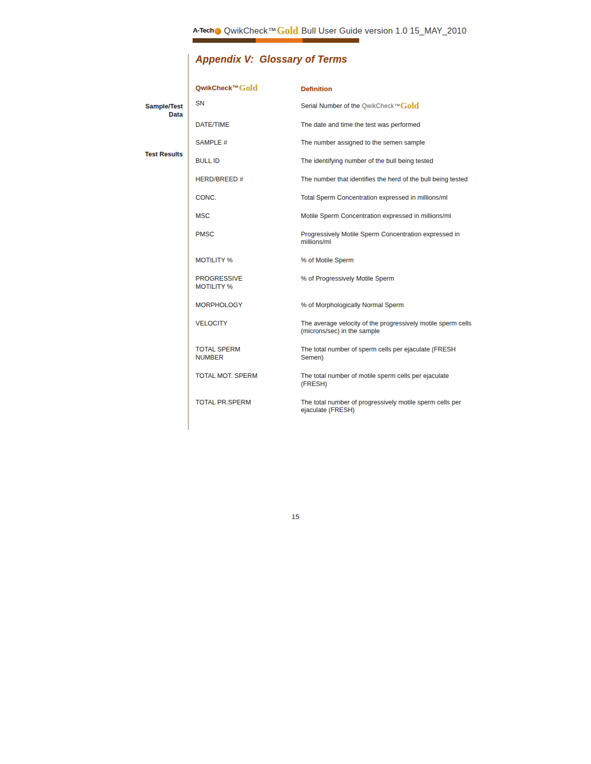A-Tech QwikCheck™Gold Bull User Guide version 1.0 15_MAY_2010
Sample/Test
Data
Test Results
Appendix V: Glossary of Terms
| QwikCheck™ Gold | Definition |
| --- | --- |
| SN | Serial Number of the QwikCheck™ Gold |
| DATE/TIME | The date and time the test was performed |
| SAMPLE # | The number assigned to the semen sample |
| BULL ID | The identifying number of the bull being tested |
| HERD/BREED # | The number that identifies the herd of the bull being tested |
| CONC. | Total Sperm Concentration expressed in millions/ml |
| MSC | Motile Sperm Concentration expressed in millions/ml |
| PMSC | Progressively Motile Sperm Concentration expressed in millions/ml |
| MOTILITY % | % of Motile Sperm |
| PROGRESSIVE MOTILITY % | % of Progressively Motile Sperm |
| MORPHOLOGY | % of Morphologically Normal Sperm |
| VELOCITY | The average velocity of the progressively motile sperm cells (microns/sec) in the sample |
| TOTAL SPERM NUMBER | The total number of sperm cells per ejaculate (FRESH Semen) |
| TOTAL MOT. SPERM | The total number of motile sperm cells per ejaculate (FRESH) |
| TOTAL PR.SPERM | The total number of progressively motile sperm cells per ejaculate (FRESH) |
15